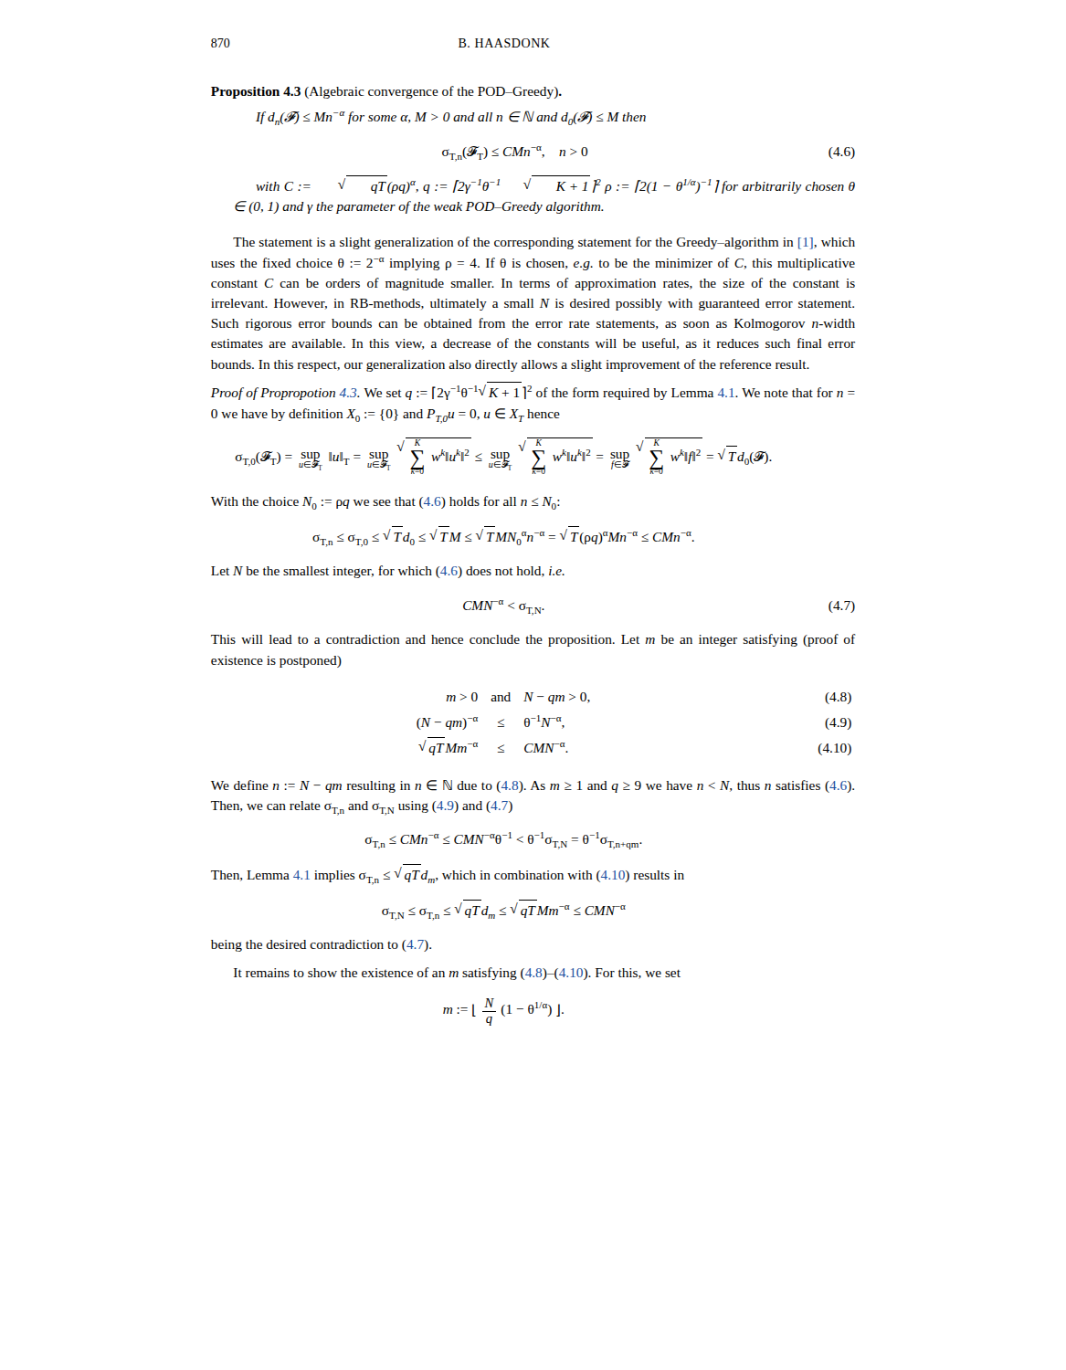870 B. HAASDONK
Proposition 4.3 (Algebraic convergence of the POD–Greedy).
If dn(𝓕) ≤ Mn−α for some α, M > 0 and all n ∈ ℕ and d0(𝓕) ≤ M then
σT,n(𝓕T) ≤ CMn−α, n > 0
(4.6)
with C := qT(ρq)α, q := 2γ−1θ−1K + 12 ρ := 2(1 − θ1/α)−1 for arbitrarily chosen θ ∈ (0, 1) and γ the parameter of the weak POD–Greedy algorithm.
The statement is a slight generalization of the corresponding statement for the Greedy–algorithm in [1], which uses the fixed choice θ := 2−α implying ρ = 4. If θ is chosen, e.g. to be the minimizer of C, this multiplicative constant C can be orders of magnitude smaller. In terms of approximation rates, the size of the constant is irrelevant. However, in RB-methods, ultimately a small N is desired possibly with guaranteed error statement. Such rigorous error bounds can be obtained from the error rate statements, as soon as Kolmogorov n-width estimates are available. In this view, a decrease of the constants will be useful, as it reduces such final error bounds. In this respect, our generalization also directly allows a slight improvement of the reference result.
Proof of Propropotion 4.3. We set q := 2γ−1θ−1K + 12 of the form required by Lemma 4.1. We note that for n = 0 we have by definition X0 := {0} and PT,0u = 0, u ∈ XT hence
σT,0(𝓕T) = sup u∈𝓕T ‖u‖T = sup u∈𝓕T K∑k=0 wk‖uk‖2 ≤ sup u∈𝓕T K∑k=0 wk‖uk‖2 = sup f∈𝓕 K∑k=0 wk‖f‖2 = Td0(𝓕).
With the choice N0 := ρq we see that (4.6) holds for all n ≤ N0:
σT,n ≤ σT,0 ≤ Td0 ≤ TM ≤ TMN0αn−α = T(ρq)αMn−α ≤ CMn−α.
Let N be the smallest integer, for which (4.6) does not hold, i.e.
CMN−α < σT,N.
(4.7)
This will lead to a contradiction and hence conclude the proposition. Let m be an integer satisfying (proof of existence is postponed)
| m > 0 | and | N − qm > 0, | (4.8) |
| ( N − qm ) −α | ≤ | θ −1 N −α , | (4.9) |
| qT Mm −α | ≤ | CMN −α . | (4.10) |
We define n := N − qm resulting in n ∈ ℕ due to (4.8). As m ≥ 1 and q ≥ 9 we have n < N, thus n satisfies (4.6). Then, we can relate σT,n and σT,N using (4.9) and (4.7)
σT,n ≤ CMn−α ≤ CMN−αθ−1 < θ−1σT,N = θ−1σT,n+qm.
Then, Lemma 4.1 implies σT,n ≤ qT dm, which in combination with (4.10) results in
σT,N ≤ σT,n ≤ qT dm ≤ qT Mm−α ≤ CMN−α
being the desired contradiction to (4.7).
It remains to show the existence of an m satisfying (4.8)–(4.10). For this, we set
m := Nq (1 − θ1/α) .